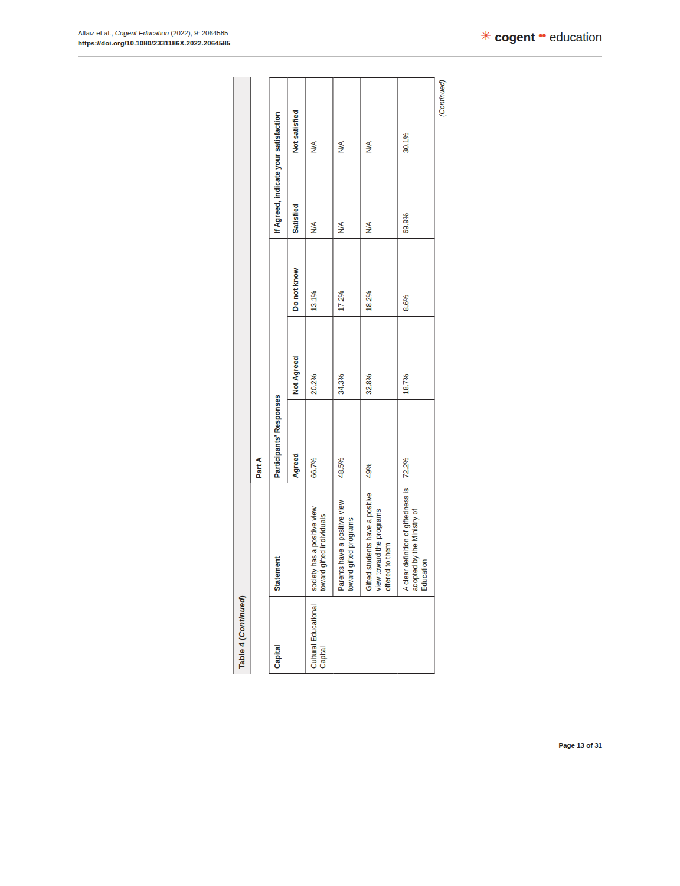Alfaiz et al., Cogent Education (2022), 9: 2064585
https://doi.org/10.1080/2331186X.2022.2064585
✳ cogent •• education
Table 4 (Continued)
| | | Part A |
| Capital | Statement | Participants’ Responses | If Agreed, indicate your satisfaction |
| Agreed | Not Agreed | Do not know | Satisfied | Not satisfied |
| Cultural Educational Capital | society has a positive view toward gifted individuals | 66.7% | 20.2% | 13.1% | N/A | N/A |
| Parents have a positive view toward gifted programs | 48.5% | 34.3% | 17.2% | N/A | N/A |
| Gifted students have a positive view toward the programs offered to them | 49% | 32.8% | 18.2% | N/A | N/A |
| A clear definition of giftedness is adopted by the Ministry of Education | 72.2% | 18.7% | 8.6% | 69.9% | 30.1% |
(Continued)
Page 13 of 31